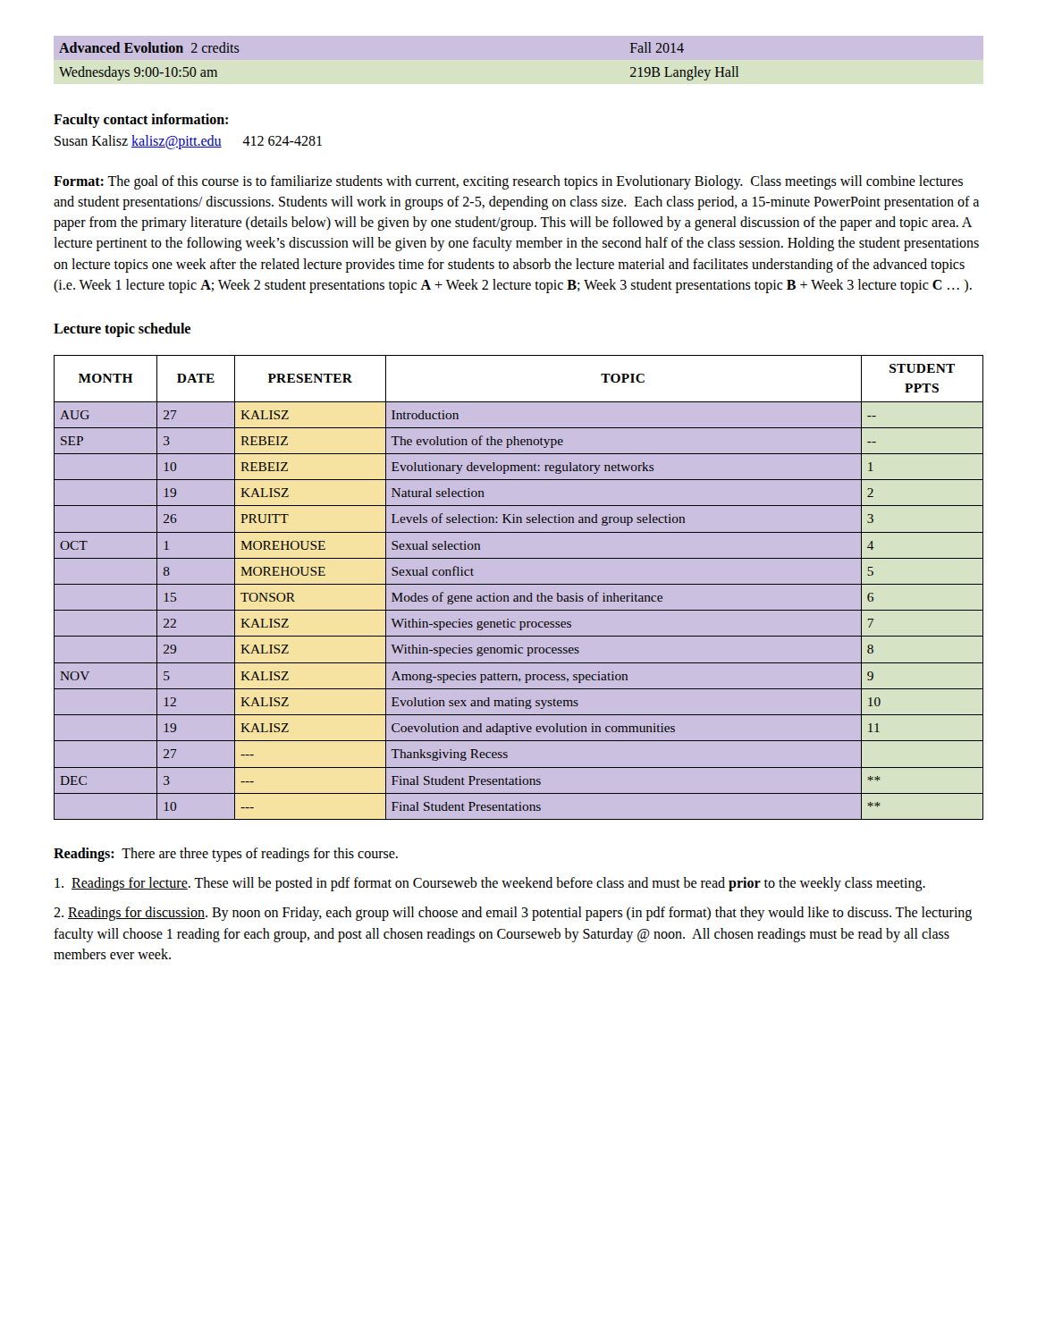| Advanced Evolution 2 credits | Fall 2014 |
| Wednesdays 9:00-10:50 am | 219B Langley Hall |
Faculty contact information:
Susan Kalisz kalisz@pitt.edu 412 624-4281
Format: The goal of this course is to familiarize students with current, exciting research topics in Evolutionary Biology. Class meetings will combine lectures and student presentations/ discussions. Students will work in groups of 2-5, depending on class size. Each class period, a 15-minute PowerPoint presentation of a paper from the primary literature (details below) will be given by one student/group. This will be followed by a general discussion of the paper and topic area. A lecture pertinent to the following week’s discussion will be given by one faculty member in the second half of the class session. Holding the student presentations on lecture topics one week after the related lecture provides time for students to absorb the lecture material and facilitates understanding of the advanced topics (i.e. Week 1 lecture topic A; Week 2 student presentations topic A + Week 2 lecture topic B; Week 3 student presentations topic B + Week 3 lecture topic C … ).
Lecture topic schedule
| Month | Date | Presenter | Topic | Student PPTS |
| --- | --- | --- | --- | --- |
| Aug | 27 | Kalisz | Introduction | -- |
| Sep | 3 | Rebeiz | The evolution of the phenotype | -- |
| | 10 | Rebeiz | Evolutionary development: regulatory networks | 1 |
| | 19 | Kalisz | Natural selection | 2 |
| | 26 | Pruitt | Levels of selection: Kin selection and group selection | 3 |
| Oct | 1 | Morehouse | Sexual selection | 4 |
| | 8 | Morehouse | Sexual conflict | 5 |
| | 15 | Tonsor | Modes of gene action and the basis of inheritance | 6 |
| | 22 | Kalisz | Within-species genetic processes | 7 |
| | 29 | Kalisz | Within-species genomic processes | 8 |
| Nov | 5 | Kalisz | Among-species pattern, process, speciation | 9 |
| | 12 | Kalisz | Evolution sex and mating systems | 10 |
| | 19 | Kalisz | Coevolution and adaptive evolution in communities | 11 |
| | 27 | --- | Thanksgiving Recess | |
| Dec | 3 | --- | Final Student Presentations | ** |
| | 10 | --- | Final Student Presentations | ** |
Readings: There are three types of readings for this course.
1. Readings for lecture. These will be posted in pdf format on Courseweb the weekend before class and must be read prior to the weekly class meeting.
2. Readings for discussion. By noon on Friday, each group will choose and email 3 potential papers (in pdf format) that they would like to discuss. The lecturing faculty will choose 1 reading for each group, and post all chosen readings on Courseweb by Saturday @ noon. All chosen readings must be read by all class members ever week.